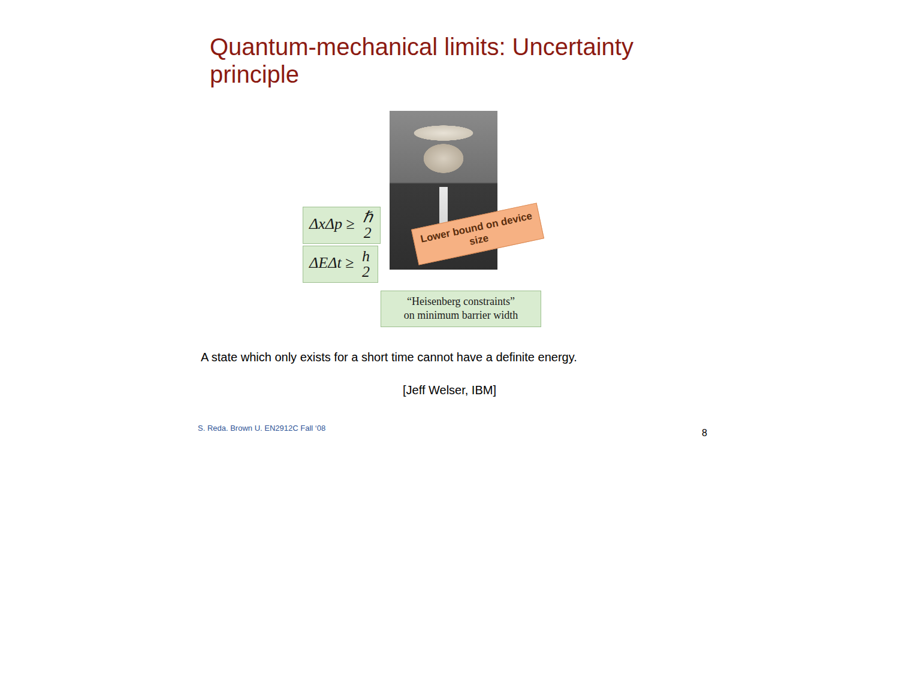Quantum-mechanical limits: Uncertainty principle
ΔxΔp ≥ ℏ 2
ΔEΔt ≥ h 2
Lower bound on device size
“Heisenberg constraints”
on minimum barrier width
A state which only exists for a short time cannot have a definite energy.
[Jeff Welser, IBM]
S. Reda. Brown U. EN2912C Fall ‘08
8